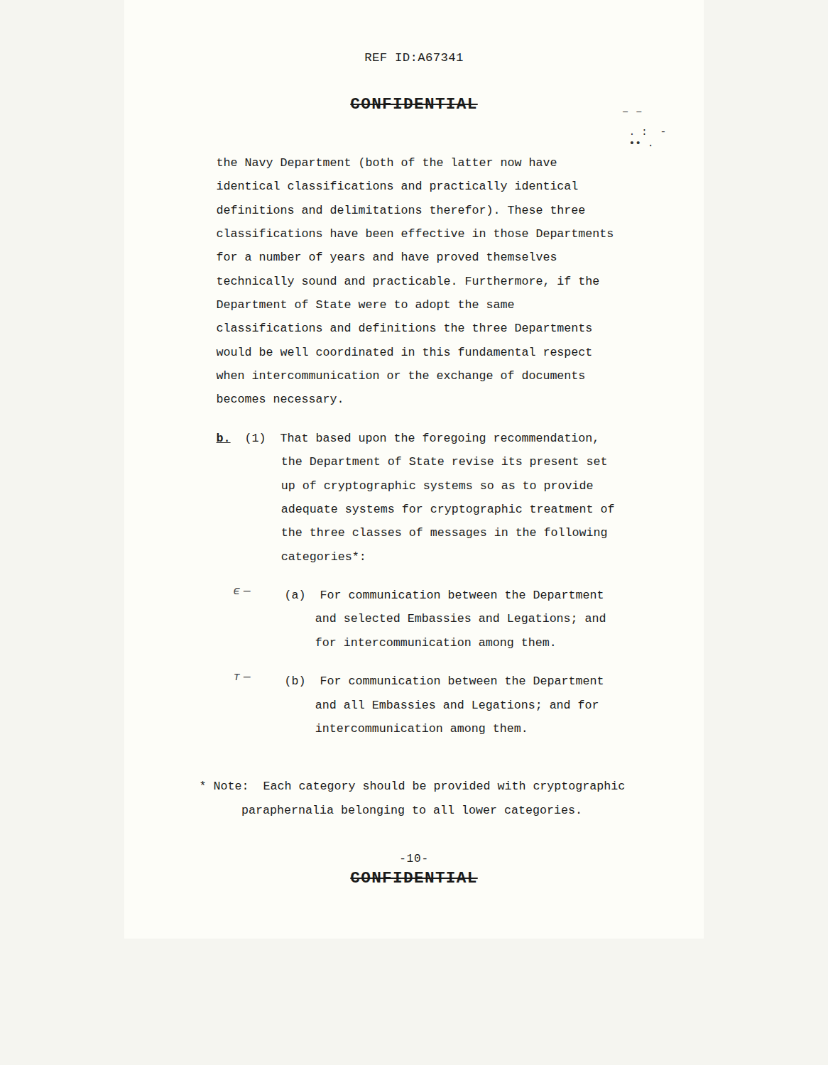REF ID:A67341
CONFIDENTIAL
– –
. : -
•• .
the Navy Department (both of the latter now have identical classifications and practically identical definitions and delimitations therefor). These three classifications have been effective in those Departments for a number of years and have proved themselves technically sound and practicable. Furthermore, if the Department of State were to adopt the same classifications and definitions the three Departments would be well coordinated in this fundamental respect when intercommunication or the exchange of documents becomes necessary.
b. (1) That based upon the foregoing recommendation, the Department of State revise its present set up of cryptographic systems so as to provide adequate systems for cryptographic treatment of the three classes of messages in the following categories*:
ϵ —
(a) For communication between the Department and selected Embassies and Legations; and for intercommunication among them.
т —
(b) For communication between the Department and all Embassies and Legations; and for intercommunication among them.
* Note: Each category should be provided with cryptographic paraphernalia belonging to all lower categories.
-10-
CONFIDENTIAL